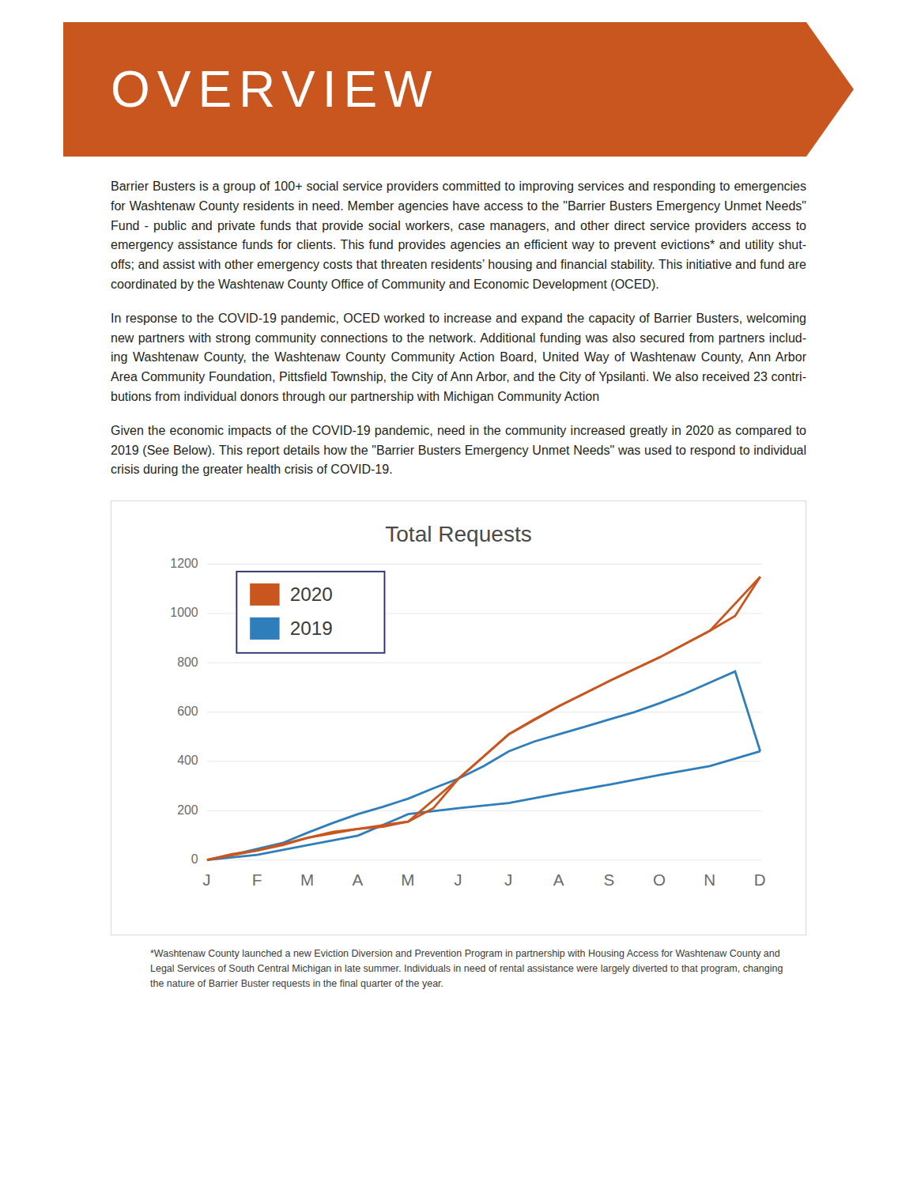Overview
Barrier Busters is a group of 100+ social service providers committed to improving services and responding to emergencies for Washtenaw County residents in need. Member agencies have access to the "Barrier Busters Emergency Unmet Needs" Fund - public and private funds that provide social workers, case managers, and other direct service providers access to emergency assistance funds for clients. This fund provides agencies an efficient way to prevent evictions* and utility shut-offs; and assist with other emergency costs that threaten residents’ housing and financial stability. This initiative and fund are coordinated by the Washtenaw County Office of Community and Economic Development (OCED).
In response to the COVID-19 pandemic, OCED worked to increase and expand the capacity of Barrier Busters, welcoming new partners with strong community connections to the network. Additional funding was also secured from partners including Washtenaw County, the Washtenaw County Community Action Board, United Way of Washtenaw County, Ann Arbor Area Community Foundation, Pittsfield Township, the City of Ann Arbor, and the City of Ypsilanti. We also received 23 contributions from individual donors through our partnership with Michigan Community Action
Given the economic impacts of the COVID-19 pandemic, need in the community increased greatly in 2020 as compared to 2019 (See Below). This report details how the "Barrier Busters Emergency Unmet Needs" was used to respond to individual crisis during the greater health crisis of COVID-19.
Total Requests Cumulative total requests by month. 2020 (orange) ends near 1,150; 2019 (blue) ends near 440. Total Requests 0 200 400 600 800 1000 1200 J F M A M J J A S O N D 2020 2019
*Washtenaw County launched a new Eviction Diversion and Prevention Program in partnership with Housing Access for Washtenaw County and Legal Services of South Central Michigan in late summer. Individuals in need of rental assistance were largely diverted to that program, changing the nature of Barrier Buster requests in the final quarter of the year.